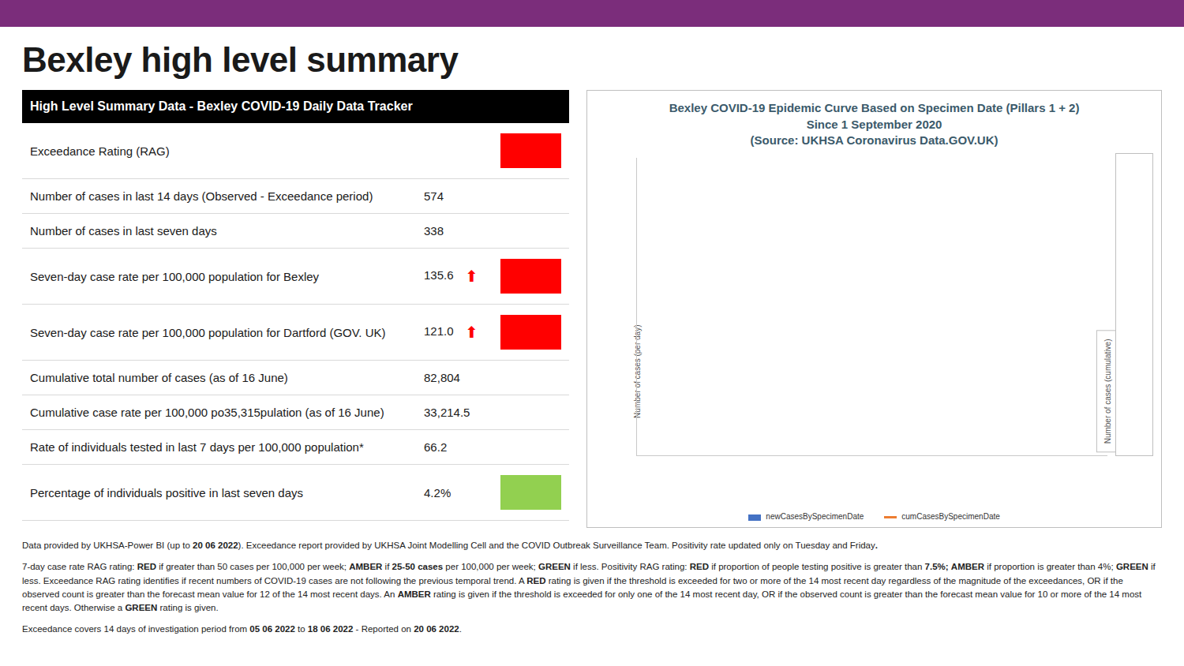Bexley high level summary
| High Level Summary Data - Bexley COVID-19 Daily Data Tracker |
| --- |
| Exceedance Rating (RAG) | | |
| Number of cases in last 14 days (Observed - Exceedance period) | 574 | |
| Number of cases in last seven days | 338 | |
| Seven-day case rate per 100,000 population for Bexley | 135.6 ⬆ | |
| Seven-day case rate per 100,000 population for Dartford (GOV. UK) | 121.0 ⬆ | |
| Cumulative total number of cases (as of 16 June) | 82,804 | |
| Cumulative case rate per 100,000 po35,315pulation (as of 16 June) | 33,214.5 | |
| Rate of individuals tested in last 7 days per 100,000 population* | 66.2 | |
| Percentage of individuals positive in last seven days | 4.2% | |
Bexley COVID-19 Epidemic Curve Based on Specimen Date (Pillars 1 + 2)
Since 1 September 2020
(Source: UKHSA Coronavirus Data.GOV.UK)
Number of cases (per day)
Number of cases (cumulative)
newCasesBySpecimenDate cumCasesBySpecimenDate
Data provided by UKHSA-Power BI (up to 20 06 2022). Exceedance report provided by UKHSA Joint Modelling Cell and the COVID Outbreak Surveillance Team. Positivity rate updated only on Tuesday and Friday.
7-day case rate RAG rating: RED if greater than 50 cases per 100,000 per week; AMBER if 25-50 cases per 100,000 per week; GREEN if less. Positivity RAG rating: RED if proportion of people testing positive is greater than 7.5%; AMBER if proportion is greater than 4%; GREEN if less. Exceedance RAG rating identifies if recent numbers of COVID-19 cases are not following the previous temporal trend. A RED rating is given if the threshold is exceeded for two or more of the 14 most recent day regardless of the magnitude of the exceedances, OR if the observed count is greater than the forecast mean value for 12 of the 14 most recent days. An AMBER rating is given if the threshold is exceeded for only one of the 14 most recent day, OR if the observed count is greater than the forecast mean value for 10 or more of the 14 most recent days. Otherwise a GREEN rating is given.
Exceedance covers 14 days of investigation period from 05 06 2022 to 18 06 2022 - Reported on 20 06 2022.